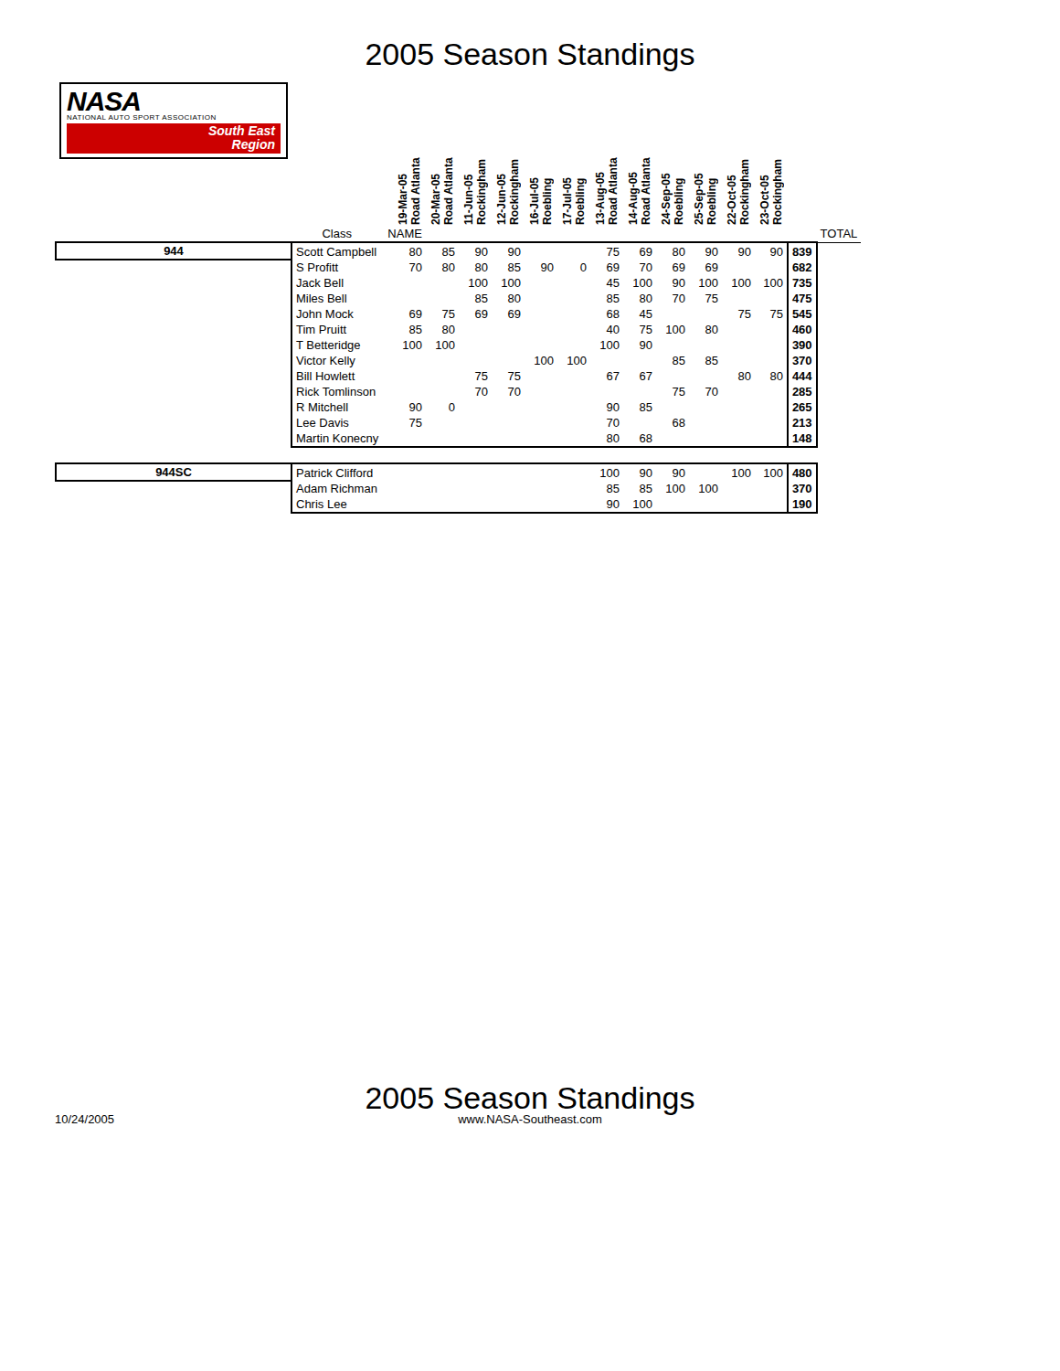2005 Season Standings
| NASA NATIONAL AUTO SPORT ASSOCIATION South East Region | | 19-Mar-05 Road Atlanta | 20-Mar-05 Road Atlanta | 11-Jun-05 Rockingham | 12-Jun-05 Rockingham | 16-Jul-05 Roebling | 17-Jul-05 Roebling | 13-Aug-05 Road Atlanta | 14-Aug-05 Road Atlanta | 24-Sep-05 Roebling | 25-Sep-05 Roebling | 22-Oct-05 Rockingham | 23-Oct-05 Rockingham | |
| Class | NAME | | TOTAL |
| 944 | Scott Campbell | 80 | 85 | 90 | 90 | | | 75 | 69 | 80 | 90 | 90 | 90 | 839 |
| | S Profitt | 70 | 80 | 80 | 85 | 90 | 0 | 69 | 70 | 69 | 69 | | | 682 |
| | Jack Bell | | | 100 | 100 | | | 45 | 100 | 90 | 100 | 100 | 100 | 735 |
| | Miles Bell | | | 85 | 80 | | | 85 | 80 | 70 | 75 | | | 475 |
| | John Mock | 69 | 75 | 69 | 69 | | | 68 | 45 | | | 75 | 75 | 545 |
| | Tim Pruitt | 85 | 80 | | | | | 40 | 75 | 100 | 80 | | | 460 |
| | T Betteridge | 100 | 100 | | | | | 100 | 90 | | | | | 390 |
| | Victor Kelly | | | | | 100 | 100 | | | 85 | 85 | | | 370 |
| | Bill Howlett | | | 75 | 75 | | | 67 | 67 | | | 80 | 80 | 444 |
| | Rick Tomlinson | | | 70 | 70 | | | | | 75 | 70 | | | 285 |
| | R Mitchell | 90 | 0 | | | | | 90 | 85 | | | | | 265 |
| | Lee Davis | 75 | | | | | | 70 | | 68 | | | | 213 |
| | Martin Konecny | | | | | | | 80 | 68 | | | | | 148 |
| 944SC | Patrick Clifford | | | | | | | 100 | 90 | 90 | | 100 | 100 | 480 |
| | Adam Richman | | | | | | | 85 | 85 | 100 | 100 | | | 370 |
| | Chris Lee | | | | | | | 90 | 100 | | | | | 190 |
2005 Season Standings
www.NASA-Southeast.com
10/24/2005